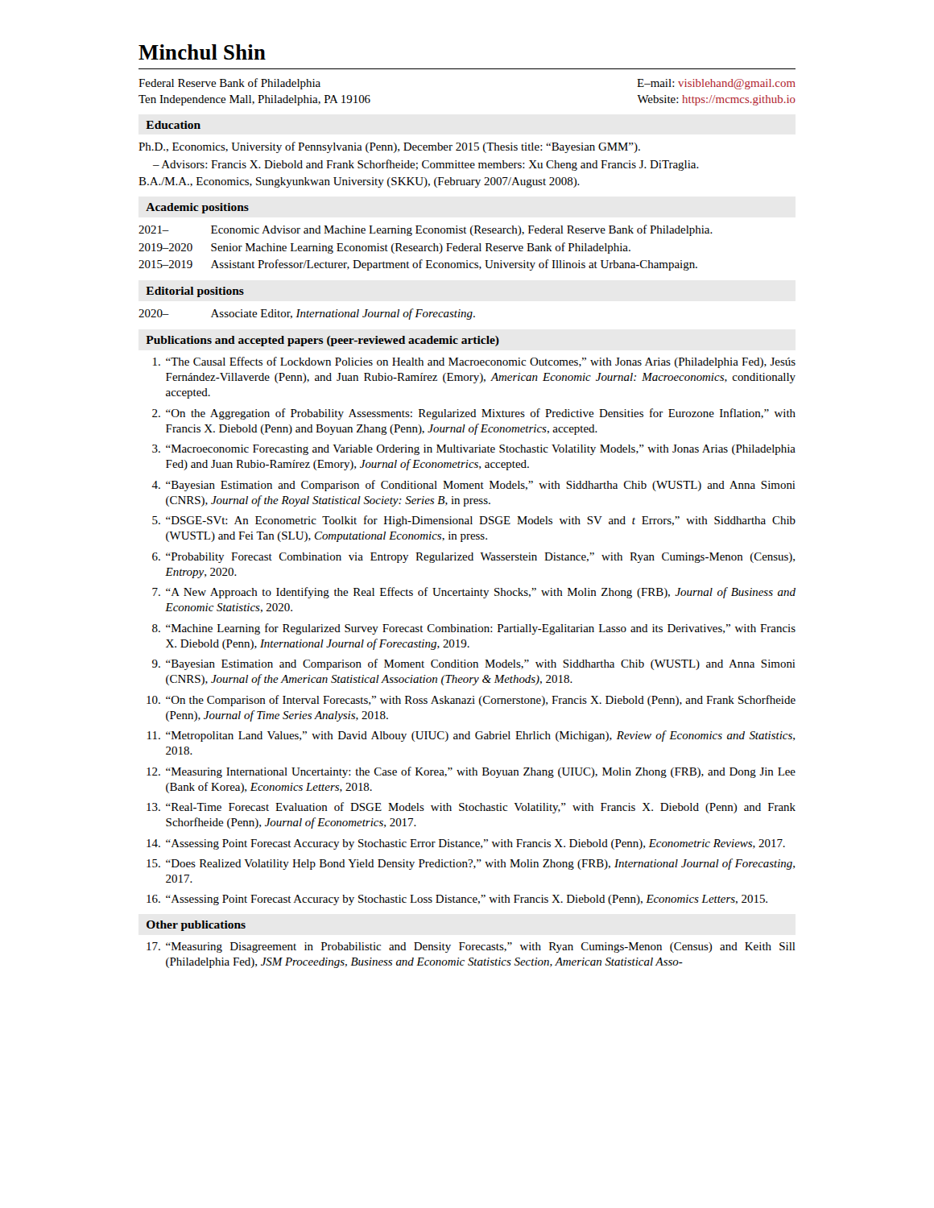Minchul Shin
| Federal Reserve Bank of Philadelphia | E–mail: visiblehand@gmail.com |
| Ten Independence Mall, Philadelphia, PA 19106 | Website: https://mcmcs.github.io |
Education
Ph.D., Economics, University of Pennsylvania (Penn), December 2015 (Thesis title: “Bayesian GMM”).
– Advisors: Francis X. Diebold and Frank Schorfheide; Committee members: Xu Cheng and Francis J. DiTraglia.
B.A./M.A., Economics, Sungkyunkwan University (SKKU), (February 2007/August 2008).
Academic positions
| 2021– | Economic Advisor and Machine Learning Economist (Research), Federal Reserve Bank of Philadelphia. |
| 2019–2020 | Senior Machine Learning Economist (Research) Federal Reserve Bank of Philadelphia. |
| 2015–2019 | Assistant Professor/Lecturer, Department of Economics, University of Illinois at Urbana-Champaign. |
Editorial positions
| 2020– | Associate Editor, International Journal of Forecasting . |
Publications and accepted papers (peer-reviewed academic article)
“The Causal Effects of Lockdown Policies on Health and Macroeconomic Outcomes,” with Jonas Arias (Philadelphia Fed), Jesús Fernández-Villaverde (Penn), and Juan Rubio-Ramírez (Emory), American Economic Journal: Macroeconomics, conditionally accepted.
“On the Aggregation of Probability Assessments: Regularized Mixtures of Predictive Densities for Eurozone Inflation,” with Francis X. Diebold (Penn) and Boyuan Zhang (Penn), Journal of Econometrics, accepted.
“Macroeconomic Forecasting and Variable Ordering in Multivariate Stochastic Volatility Models,” with Jonas Arias (Philadelphia Fed) and Juan Rubio-Ramírez (Emory), Journal of Econometrics, accepted.
“Bayesian Estimation and Comparison of Conditional Moment Models,” with Siddhartha Chib (WUSTL) and Anna Simoni (CNRS), Journal of the Royal Statistical Society: Series B, in press.
“DSGE-SVt: An Econometric Toolkit for High-Dimensional DSGE Models with SV and t Errors,” with Siddhartha Chib (WUSTL) and Fei Tan (SLU), Computational Economics, in press.
“Probability Forecast Combination via Entropy Regularized Wasserstein Distance,” with Ryan Cumings-Menon (Census), Entropy, 2020.
“A New Approach to Identifying the Real Effects of Uncertainty Shocks,” with Molin Zhong (FRB), Journal of Business and Economic Statistics, 2020.
“Machine Learning for Regularized Survey Forecast Combination: Partially-Egalitarian Lasso and its Derivatives,” with Francis X. Diebold (Penn), International Journal of Forecasting, 2019.
“Bayesian Estimation and Comparison of Moment Condition Models,” with Siddhartha Chib (WUSTL) and Anna Simoni (CNRS), Journal of the American Statistical Association (Theory & Methods), 2018.
“On the Comparison of Interval Forecasts,” with Ross Askanazi (Cornerstone), Francis X. Diebold (Penn), and Frank Schorfheide (Penn), Journal of Time Series Analysis, 2018.
“Metropolitan Land Values,” with David Albouy (UIUC) and Gabriel Ehrlich (Michigan), Review of Economics and Statistics, 2018.
“Measuring International Uncertainty: the Case of Korea,” with Boyuan Zhang (UIUC), Molin Zhong (FRB), and Dong Jin Lee (Bank of Korea), Economics Letters, 2018.
“Real-Time Forecast Evaluation of DSGE Models with Stochastic Volatility,” with Francis X. Diebold (Penn) and Frank Schorfheide (Penn), Journal of Econometrics, 2017.
“Assessing Point Forecast Accuracy by Stochastic Error Distance,” with Francis X. Diebold (Penn), Econometric Reviews, 2017.
“Does Realized Volatility Help Bond Yield Density Prediction?,” with Molin Zhong (FRB), International Journal of Forecasting, 2017.
“Assessing Point Forecast Accuracy by Stochastic Loss Distance,” with Francis X. Diebold (Penn), Economics Letters, 2015.
Other publications
“Measuring Disagreement in Probabilistic and Density Forecasts,” with Ryan Cumings-Menon (Census) and Keith Sill (Philadelphia Fed), JSM Proceedings, Business and Economic Statistics Section, American Statistical Asso-